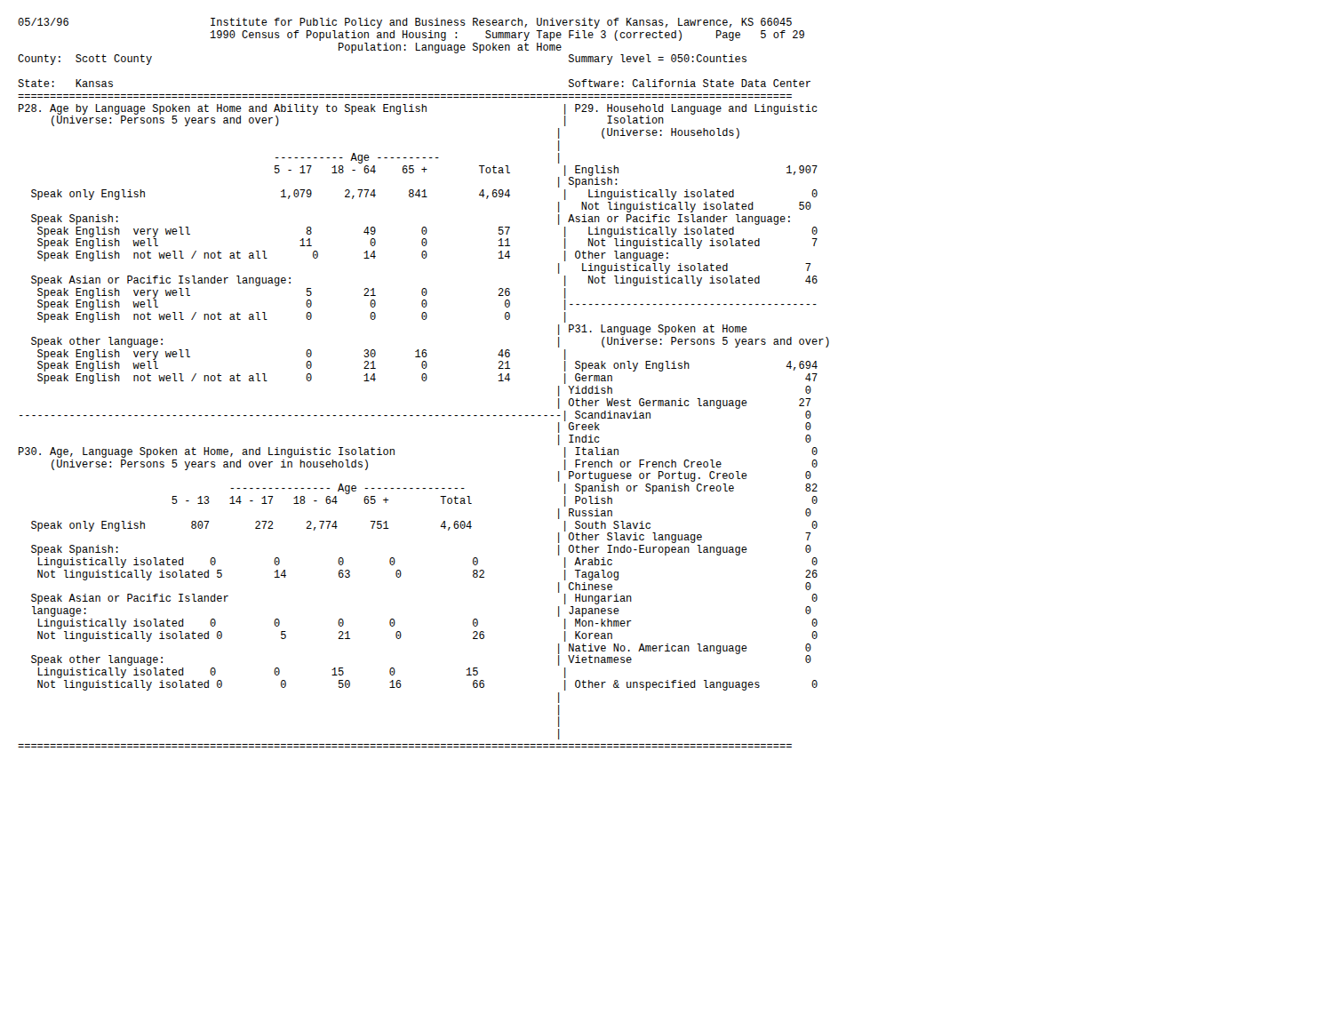05/13/96                      Institute for Public Policy and Business Research, University of Kansas, Lawrence, KS 66045
                              1990 Census of Population and Housing :    Summary Tape File 3 (corrected)     Page   5 of 29
                                                  Population: Language Spoken at Home
County:  Scott County                                                                 Summary level = 050:Counties

State:   Kansas                                                                       Software: California State Data Center
=========================================================================================================================
P28. Age by Language Spoken at Home and Ability to Speak English                     | P29. Household Language and Linguistic
     (Universe: Persons 5 years and over)                                            |      Isolation
                                                                                    |      (Universe: Households)
                                                                                    |
                                        ----------- Age ----------                  |
                                        5 - 17   18 - 64    65 +        Total        | English                          1,907
                                                                                    | Spanish:
  Speak only English                     1,079     2,774     841        4,694        |   Linguistically isolated            0
                                                                                    |   Not linguistically isolated       50
  Speak Spanish:                                                                    | Asian or Pacific Islander language:
   Speak English  very well                  8        49       0           57        |   Linguistically isolated            0
   Speak English  well                      11         0       0           11        |   Not linguistically isolated        7
   Speak English  not well / not at all       0       14       0           14        | Other language:
                                                                                    |   Linguistically isolated            7
  Speak Asian or Pacific Islander language:                                          |   Not linguistically isolated       46
   Speak English  very well                  5        21       0           26        |
   Speak English  well                       0         0       0            0        |---------------------------------------
   Speak English  not well / not at all      0         0       0            0        |
                                                                                    | P31. Language Spoken at Home
  Speak other language:                                                             |      (Universe: Persons 5 years and over)
   Speak English  very well                  0        30      16           46        |
   Speak English  well                       0        21       0           21        | Speak only English               4,694
   Speak English  not well / not at all      0        14       0           14        | German                              47
                                                                                    | Yiddish                              0
                                                                                    | Other West Germanic language        27
-------------------------------------------------------------------------------------| Scandinavian                        0
                                                                                    | Greek                                0
                                                                                    | Indic                                0
P30. Age, Language Spoken at Home, and Linguistic Isolation                          | Italian                              0
     (Universe: Persons 5 years and over in households)                              | French or French Creole              0
                                                                                    | Portuguese or Portug. Creole         0
                                 ---------------- Age ----------------               | Spanish or Spanish Creole           82
                        5 - 13   14 - 17   18 - 64    65 +        Total              | Polish                               0
                                                                                    | Russian                              0
  Speak only English       807       272     2,774     751        4,604              | South Slavic                         0
                                                                                    | Other Slavic language                7
  Speak Spanish:                                                                    | Other Indo-European language         0
   Linguistically isolated    0         0         0       0            0             | Arabic                               0
   Not linguistically isolated 5        14        63       0           82            | Tagalog                             26
                                                                                    | Chinese                              0
  Speak Asian or Pacific Islander                                                    | Hungarian                            0
  language:                                                                         | Japanese                             0
   Linguistically isolated    0         0         0       0            0             | Mon-khmer                            0
   Not linguistically isolated 0         5        21       0           26            | Korean                               0
                                                                                    | Native No. American language         0
  Speak other language:                                                             | Vietnamese                           0
   Linguistically isolated    0         0        15       0           15             |
   Not linguistically isolated 0         0        50      16           66            | Other & unspecified languages        0
                                                                                    |
                                                                                    |
                                                                                    |
                                                                                    |
=========================================================================================================================